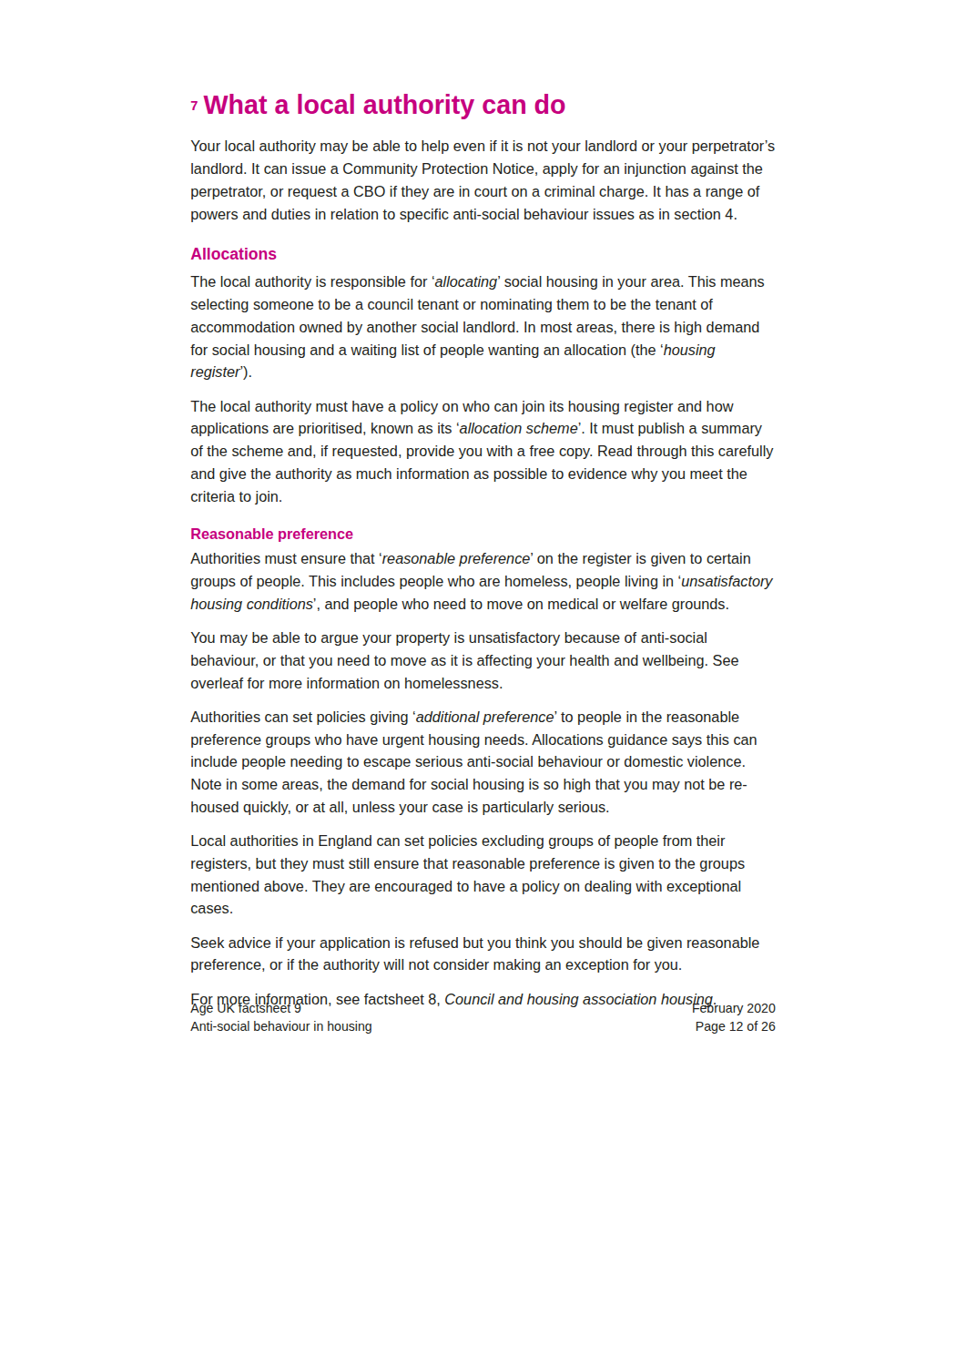7 What a local authority can do
Your local authority may be able to help even if it is not your landlord or your perpetrator’s landlord. It can issue a Community Protection Notice, apply for an injunction against the perpetrator, or request a CBO if they are in court on a criminal charge. It has a range of powers and duties in relation to specific anti-social behaviour issues as in section 4.
Allocations
The local authority is responsible for ‘allocating’ social housing in your area. This means selecting someone to be a council tenant or nominating them to be the tenant of accommodation owned by another social landlord. In most areas, there is high demand for social housing and a waiting list of people wanting an allocation (the ‘housing register’).
The local authority must have a policy on who can join its housing register and how applications are prioritised, known as its ‘allocation scheme’. It must publish a summary of the scheme and, if requested, provide you with a free copy. Read through this carefully and give the authority as much information as possible to evidence why you meet the criteria to join.
Reasonable preference
Authorities must ensure that ‘reasonable preference’ on the register is given to certain groups of people. This includes people who are homeless, people living in ‘unsatisfactory housing conditions’, and people who need to move on medical or welfare grounds.
You may be able to argue your property is unsatisfactory because of anti-social behaviour, or that you need to move as it is affecting your health and wellbeing. See overleaf for more information on homelessness.
Authorities can set policies giving ‘additional preference’ to people in the reasonable preference groups who have urgent housing needs. Allocations guidance says this can include people needing to escape serious anti-social behaviour or domestic violence. Note in some areas, the demand for social housing is so high that you may not be re-housed quickly, or at all, unless your case is particularly serious.
Local authorities in England can set policies excluding groups of people from their registers, but they must still ensure that reasonable preference is given to the groups mentioned above. They are encouraged to have a policy on dealing with exceptional cases.
Seek advice if your application is refused but you think you should be given reasonable preference, or if the authority will not consider making an exception for you.
For more information, see factsheet 8, Council and housing association housing.
Age UK factsheet 9
Anti-social behaviour in housing
February 2020
Page 12 of 26